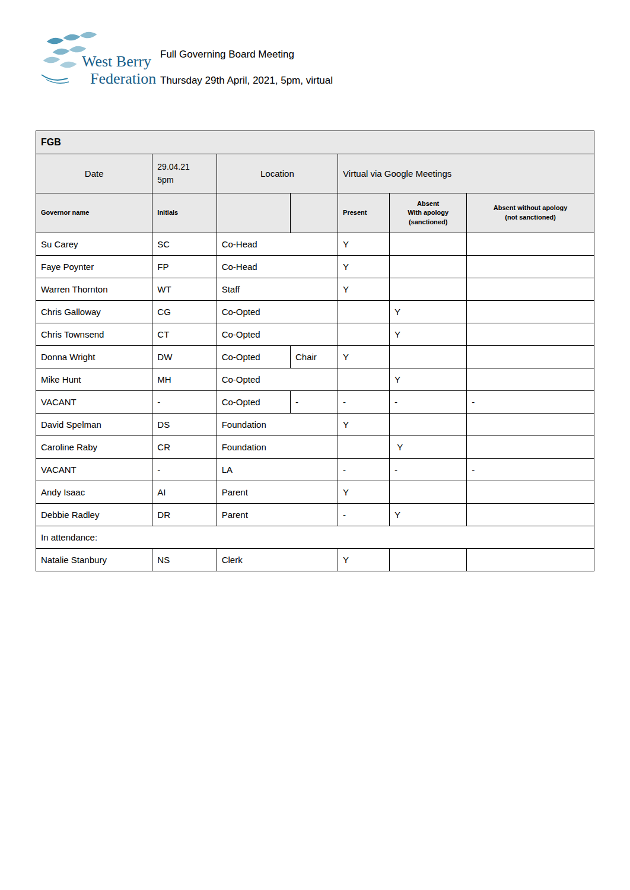West Berry
Federation
Full Governing Board Meeting
Thursday 29th April, 2021, 5pm, virtual
| FGB |
| Date | 29.04.21 5pm | Location | Virtual via Google Meetings |
| Governor name | Initials | | | Present | Absent With apology (sanctioned) | Absent without apology (not sanctioned) |
| Su Carey | SC | Co-Head | Y | | |
| Faye Poynter | FP | Co-Head | Y | | |
| Warren Thornton | WT | Staff | Y | | |
| Chris Galloway | CG | Co-Opted | | Y | |
| Chris Townsend | CT | Co-Opted | | Y | |
| Donna Wright | DW | Co-Opted | Chair | Y | | |
| Mike Hunt | MH | Co-Opted | | Y | |
| VACANT | - | Co-Opted | - | - | - | - |
| David Spelman | DS | Foundation | Y | | |
| Caroline Raby | CR | Foundation | | Y | |
| VACANT | - | LA | - | - | - |
| Andy Isaac | AI | Parent | Y | | |
| Debbie Radley | DR | Parent | - | Y | |
| In attendance: |
| Natalie Stanbury | NS | Clerk | Y | | |